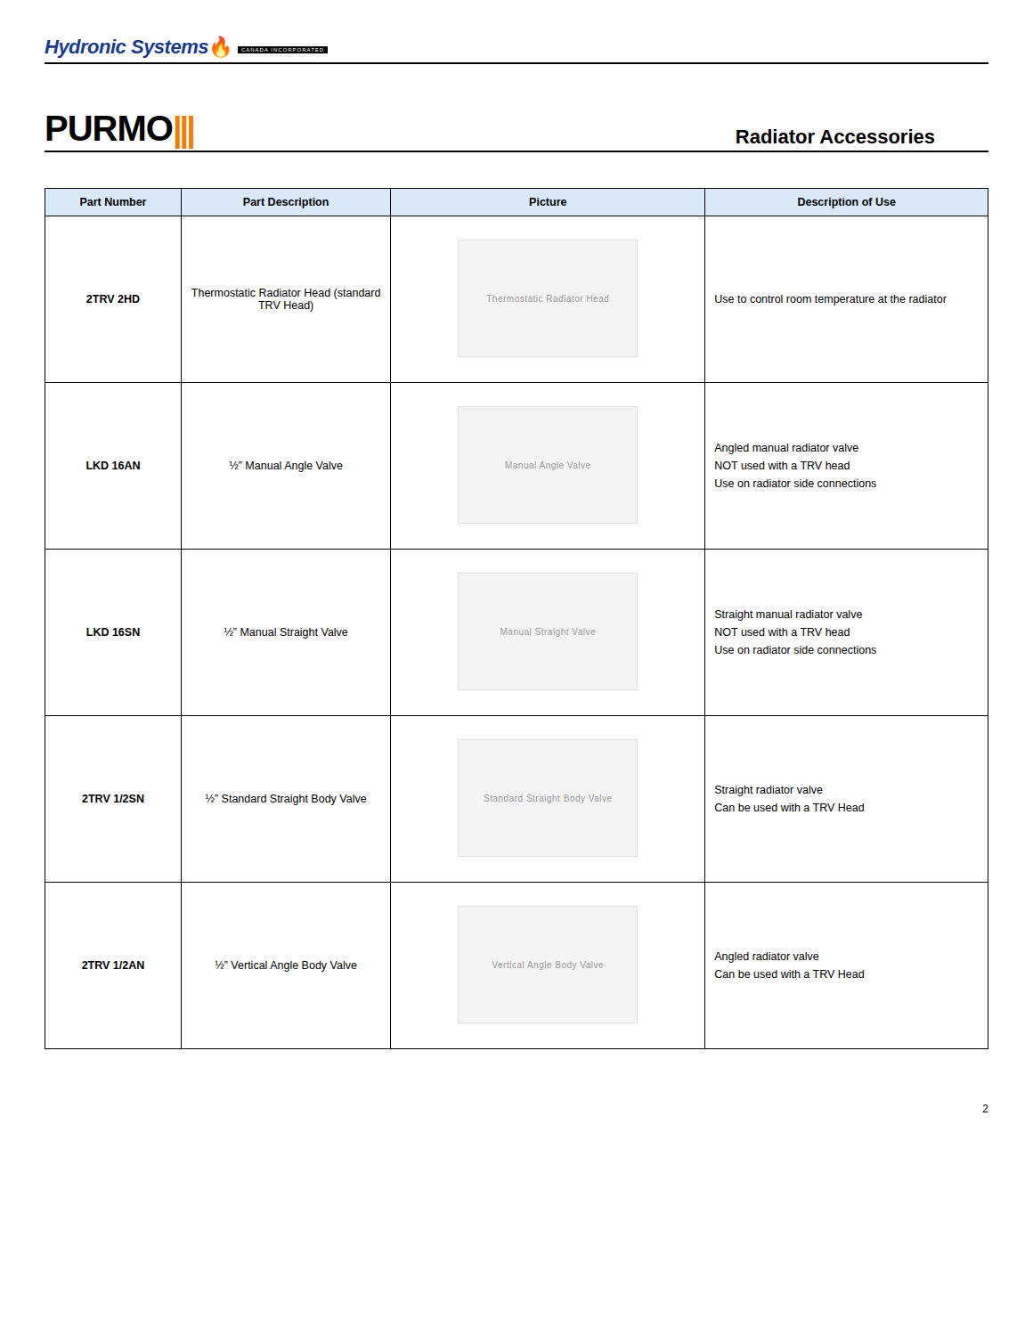Hydronic Systems🔥 CANADA INCORPORATED
PURMO|||
Radiator Accessories
| Part Number | Part Description | Picture | Description of Use |
| --- | --- | --- | --- |
| 2TRV 2HD | Thermostatic Radiator Head (standard TRV Head) | | Use to control room temperature at the radiator |
| LKD 16AN | ½” Manual Angle Valve | | Angled manual radiator valve NOT used with a TRV head Use on radiator side connections |
| LKD 16SN | ½” Manual Straight Valve | | Straight manual radiator valve NOT used with a TRV head Use on radiator side connections |
| 2TRV 1/2SN | ½” Standard Straight Body Valve | | Straight radiator valve Can be used with a TRV Head |
| 2TRV 1/2AN | ½” Vertical Angle Body Valve | | Angled radiator valve Can be used with a TRV Head |
2